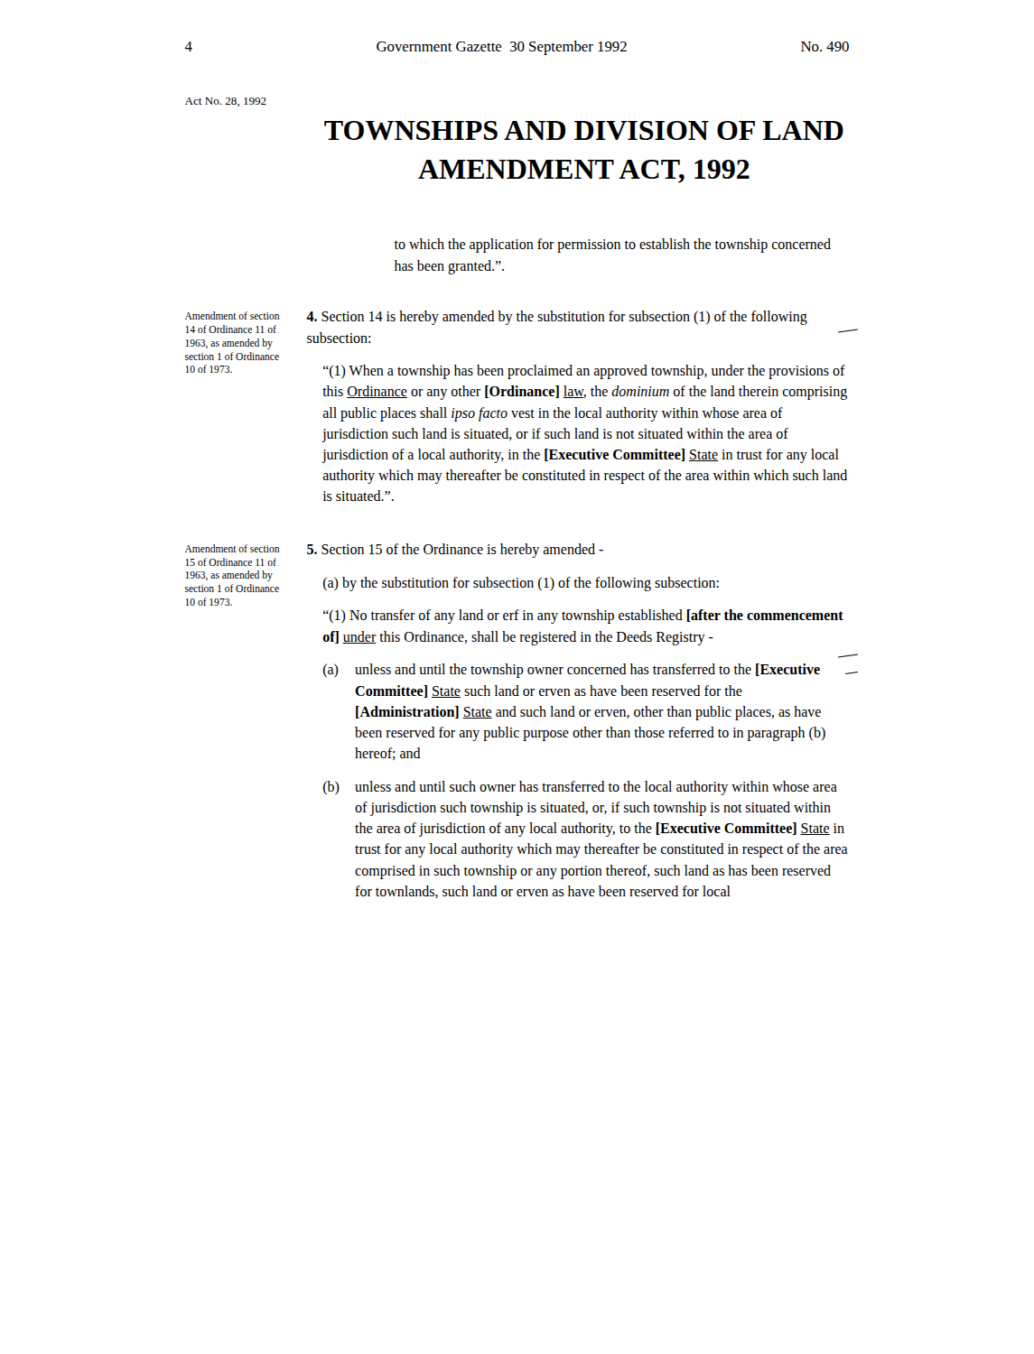4 Government Gazette 30 September 1992 No. 490
Act No. 28, 1992
Townships and Division of Land
Amendment Act, 1992
to which the application for permission to establish the township concerned has been granted.”.
Amendment of section 14 of Ordinance 11 of 1963, as amended by section 1 of Ordinance 10 of 1973.
4. Section 14 is hereby amended by the substitution for subsection (1) of the following subsection:
“(1) When a township has been proclaimed an approved township, under the provisions of this Ordinance or any other [Ordinance] law, the dominium of the land therein comprising all public places shall ipso facto vest in the local authority within whose area of jurisdiction such land is situated, or if such land is not situated within the area of jurisdiction of a local authority, in the [Executive Committee] State in trust for any local authority which may thereafter be constituted in respect of the area within which such land is situated.”.
Amendment of section 15 of Ordinance 11 of 1963, as amended by section 1 of Ordinance 10 of 1973.
5. Section 15 of the Ordinance is hereby amended -
(a) by the substitution for subsection (1) of the following subsection:
“(1) No transfer of any land or erf in any township established [after the commencement of] under this Ordinance, shall be registered in the Deeds Registry -
(a) unless and until the township owner concerned has transferred to the [Executive Committee] State such land or erven as have been reserved for the [Administration] State and such land or erven, other than public places, as have been reserved for any public purpose other than those referred to in paragraph (b) hereof; and
(b) unless and until such owner has transferred to the local authority within whose area of jurisdiction such township is situated, or, if such township is not situated within the area of jurisdiction of any local authority, to the [Executive Committee] State in trust for any local authority which may thereafter be constituted in respect of the area comprised in such township or any portion thereof, such land as has been reserved for townlands, such land or erven as have been reserved for local